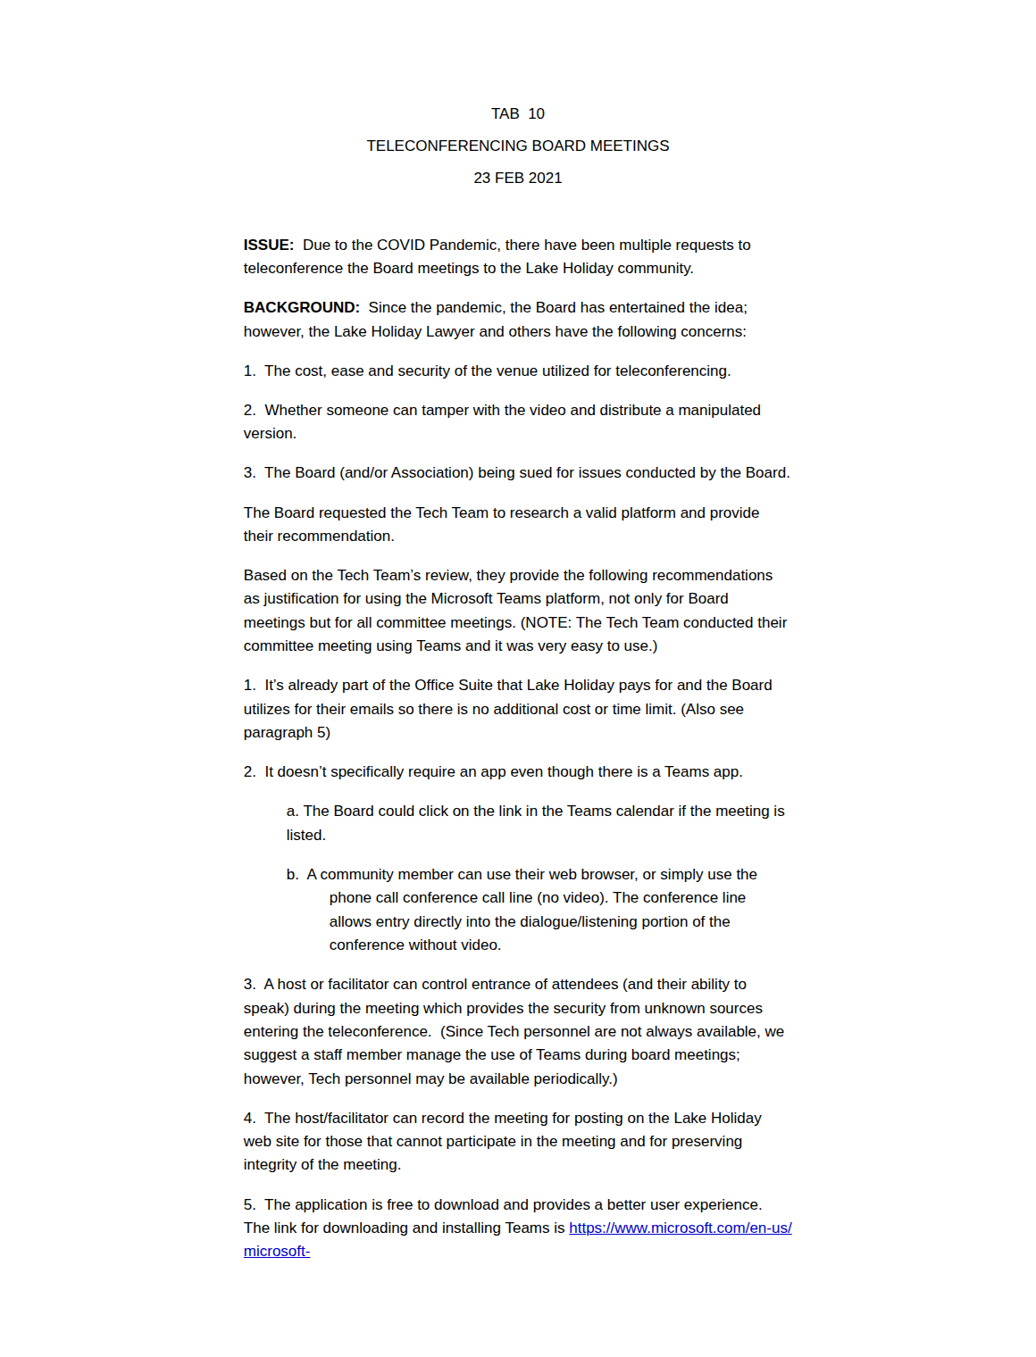TAB 10
TELECONFERENCING BOARD MEETINGS
23 FEB 2021
ISSUE: Due to the COVID Pandemic, there have been multiple requests to teleconference the Board meetings to the Lake Holiday community.
BACKGROUND: Since the pandemic, the Board has entertained the idea; however, the Lake Holiday Lawyer and others have the following concerns:
1. The cost, ease and security of the venue utilized for teleconferencing.
2. Whether someone can tamper with the video and distribute a manipulated version.
3. The Board (and/or Association) being sued for issues conducted by the Board.
The Board requested the Tech Team to research a valid platform and provide their recommendation.
Based on the Tech Team’s review, they provide the following recommendations as justification for using the Microsoft Teams platform, not only for Board meetings but for all committee meetings. (NOTE: The Tech Team conducted their committee meeting using Teams and it was very easy to use.)
1. It’s already part of the Office Suite that Lake Holiday pays for and the Board utilizes for their emails so there is no additional cost or time limit. (Also see paragraph 5)
2. It doesn’t specifically require an app even though there is a Teams app.
a. The Board could click on the link in the Teams calendar if the meeting is listed.
b. A community member can use their web browser, or simply use the phone call conference call line (no video). The conference line allows entry directly into the dialogue/listening portion of the conference without video.
3. A host or facilitator can control entrance of attendees (and their ability to speak) during the meeting which provides the security from unknown sources entering the teleconference. (Since Tech personnel are not always available, we suggest a staff member manage the use of Teams during board meetings; however, Tech personnel may be available periodically.)
4. The host/facilitator can record the meeting for posting on the Lake Holiday web site for those that cannot participate in the meeting and for preserving integrity of the meeting.
5. The application is free to download and provides a better user experience. The link for downloading and installing Teams is https://www.microsoft.com/en-us/microsoft-